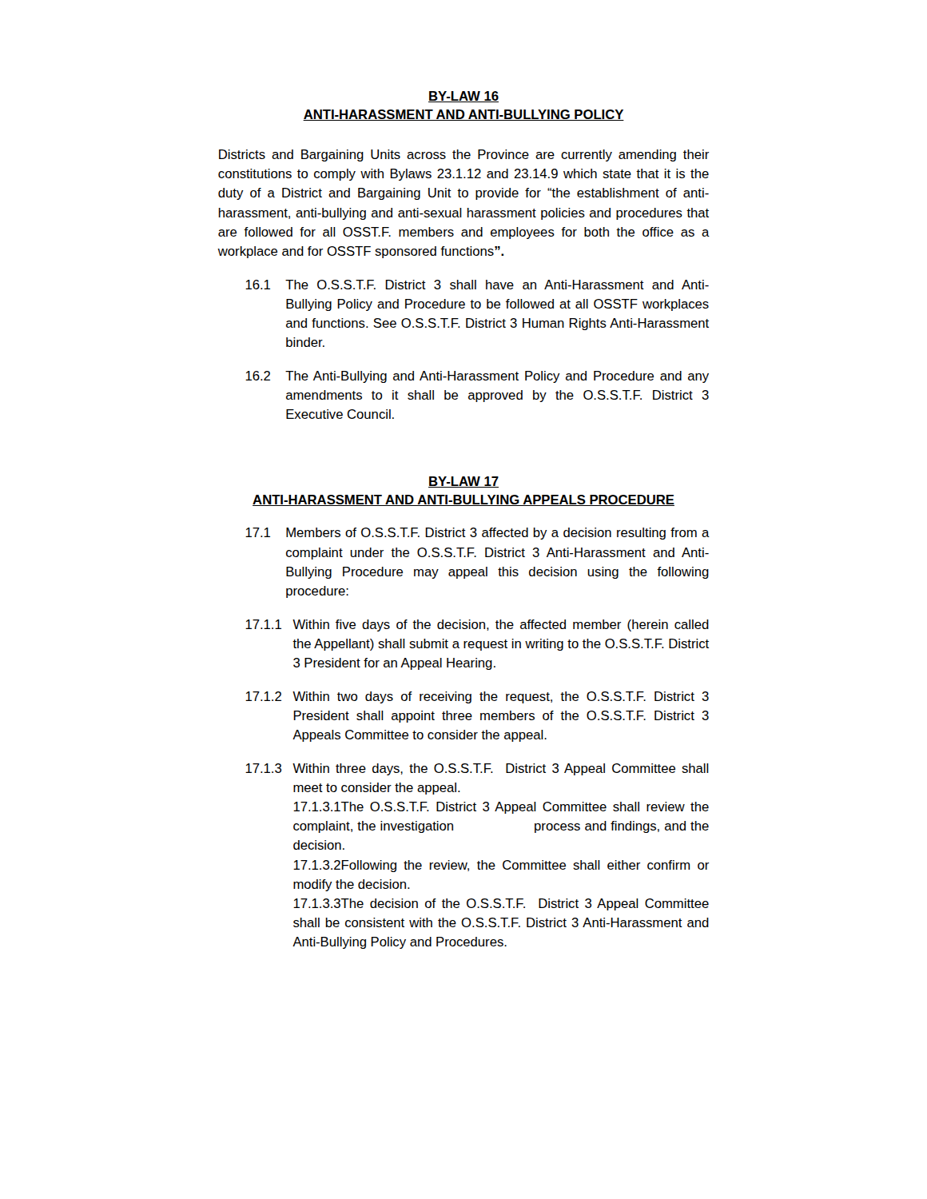BY-LAW 16 ANTI-HARASSMENT AND ANTI-BULLYING POLICY
Districts and Bargaining Units across the Province are currently amending their constitutions to comply with Bylaws 23.1.12 and 23.14.9 which state that it is the duty of a District and Bargaining Unit to provide for “the establishment of anti-harassment, anti-bullying and anti-sexual harassment policies and procedures that are followed for all OSST.F. members and employees for both the office as a workplace and for OSSTF sponsored functions”.
16.1
The O.S.S.T.F. District 3 shall have an Anti-Harassment and Anti-Bullying Policy and Procedure to be followed at all OSSTF workplaces and functions. See O.S.S.T.F. District 3 Human Rights Anti-Harassment binder.
16.2
The Anti-Bullying and Anti-Harassment Policy and Procedure and any amendments to it shall be approved by the O.S.S.T.F. District 3 Executive Council.
BY-LAW 17 ANTI-HARASSMENT AND ANTI-BULLYING APPEALS PROCEDURE
17.1
Members of O.S.S.T.F. District 3 affected by a decision resulting from a complaint under the O.S.S.T.F. District 3 Anti-Harassment and Anti-Bullying Procedure may appeal this decision using the following procedure:
17.1.1
Within five days of the decision, the affected member (herein called the Appellant) shall submit a request in writing to the O.S.S.T.F. District 3 President for an Appeal Hearing.
17.1.2
Within two days of receiving the request, the O.S.S.T.F. District 3 President shall appoint three members of the O.S.S.T.F. District 3 Appeals Committee to consider the appeal.
17.1.3
Within three days, the O.S.S.T.F. District 3 Appeal Committee shall meet to consider the appeal.
17.1.3.1The O.S.S.T.F. District 3 Appeal Committee shall review the complaint, the investigation process and findings, and the decision.
17.1.3.2Following the review, the Committee shall either confirm or modify the decision.
17.1.3.3The decision of the O.S.S.T.F. District 3 Appeal Committee shall be consistent with the O.S.S.T.F. District 3 Anti-Harassment and Anti-Bullying Policy and Procedures.